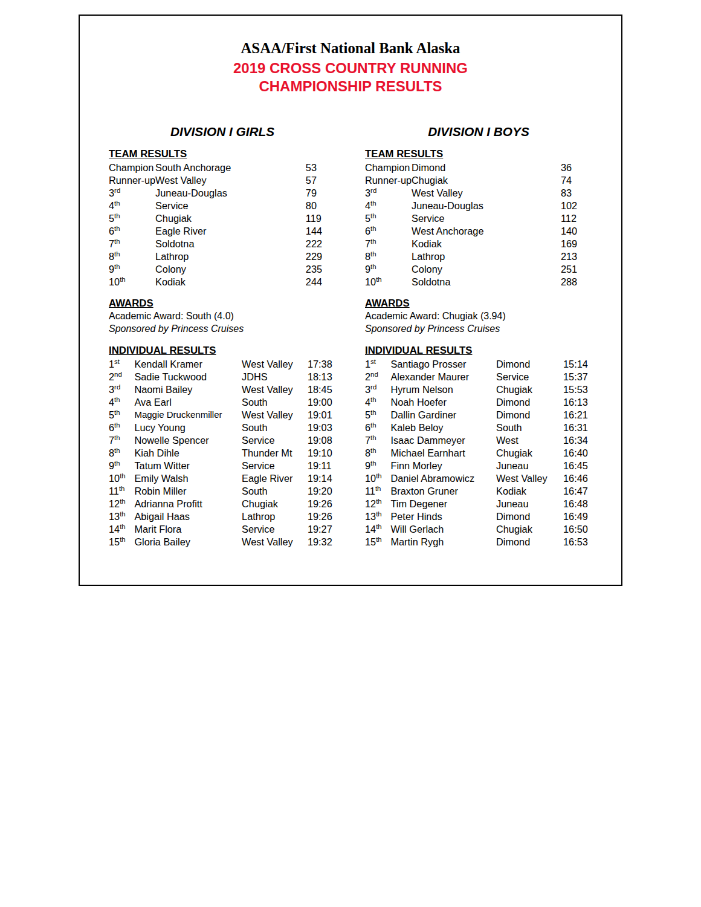ASAA/First National Bank Alaska
2019 CROSS COUNTRY RUNNING
CHAMPIONSHIP RESULTS
DIVISION I GIRLS
Team Results
| Champion | South Anchorage | 53 |
| Runner-up | West Valley | 57 |
| 3 rd | Juneau-Douglas | 79 |
| 4 th | Service | 80 |
| 5 th | Chugiak | 119 |
| 6 th | Eagle River | 144 |
| 7 th | Soldotna | 222 |
| 8 th | Lathrop | 229 |
| 9 th | Colony | 235 |
| 10 th | Kodiak | 244 |
Awards
Academic Award: South (4.0)
Sponsored by Princess Cruises
Individual Results
| 1 st | Kendall Kramer | West Valley | 17:38 |
| 2 nd | Sadie Tuckwood | JDHS | 18:13 |
| 3 rd | Naomi Bailey | West Valley | 18:45 |
| 4 th | Ava Earl | South | 19:00 |
| 5 th | Maggie Druckenmiller | West Valley | 19:01 |
| 6 th | Lucy Young | South | 19:03 |
| 7 th | Nowelle Spencer | Service | 19:08 |
| 8 th | Kiah Dihle | Thunder Mt | 19:10 |
| 9 th | Tatum Witter | Service | 19:11 |
| 10 th | Emily Walsh | Eagle River | 19:14 |
| 11 th | Robin Miller | South | 19:20 |
| 12 th | Adrianna Profitt | Chugiak | 19:26 |
| 13 th | Abigail Haas | Lathrop | 19:26 |
| 14 th | Marit Flora | Service | 19:27 |
| 15 th | Gloria Bailey | West Valley | 19:32 |
DIVISION I BOYS
Team Results
| Champion | Dimond | 36 |
| Runner-up | Chugiak | 74 |
| 3 rd | West Valley | 83 |
| 4 th | Juneau-Douglas | 102 |
| 5 th | Service | 112 |
| 6 th | West Anchorage | 140 |
| 7 th | Kodiak | 169 |
| 8 th | Lathrop | 213 |
| 9 th | Colony | 251 |
| 10 th | Soldotna | 288 |
Awards
Academic Award: Chugiak (3.94)
Sponsored by Princess Cruises
Individual Results
| 1 st | Santiago Prosser | Dimond | 15:14 |
| 2 nd | Alexander Maurer | Service | 15:37 |
| 3 rd | Hyrum Nelson | Chugiak | 15:53 |
| 4 th | Noah Hoefer | Dimond | 16:13 |
| 5 th | Dallin Gardiner | Dimond | 16:21 |
| 6 th | Kaleb Beloy | South | 16:31 |
| 7 th | Isaac Dammeyer | West | 16:34 |
| 8 th | Michael Earnhart | Chugiak | 16:40 |
| 9 th | Finn Morley | Juneau | 16:45 |
| 10 th | Daniel Abramowicz | West Valley | 16:46 |
| 11 th | Braxton Gruner | Kodiak | 16:47 |
| 12 th | Tim Degener | Juneau | 16:48 |
| 13 th | Peter Hinds | Dimond | 16:49 |
| 14 th | Will Gerlach | Chugiak | 16:50 |
| 15 th | Martin Rygh | Dimond | 16:53 |